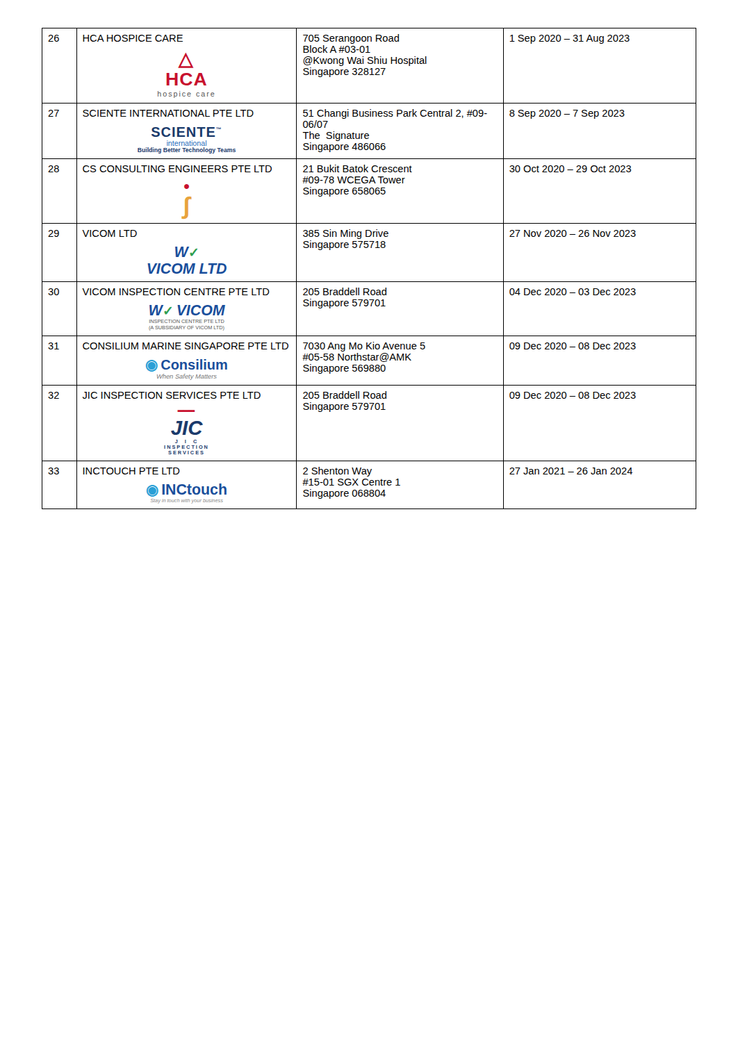| 26 | HCA HOSPICE CARE △ HCA hospice care | 705 Serangoon Road Block A #03-01 @Kwong Wai Shiu Hospital Singapore 328127 | 1 Sep 2020 – 31 Aug 2023 |
| 27 | SCIENTE INTERNATIONAL PTE LTD SCIENTE ™ international Building Better Technology Teams | 51 Changi Business Park Central 2, #09-06/07 The Signature Singapore 486066 | 8 Sep 2020 – 7 Sep 2023 |
| 28 | CS CONSULTING ENGINEERS PTE LTD ● ∫ | 21 Bukit Batok Crescent #09-78 WCEGA Tower Singapore 658065 | 30 Oct 2020 – 29 Oct 2023 |
| 29 | VICOM LTD W ✓ VICOM LTD | 385 Sin Ming Drive Singapore 575718 | 27 Nov 2020 – 26 Nov 2023 |
| 30 | VICOM INSPECTION CENTRE PTE LTD W ✓ VICOM INSPECTION CENTRE PTE LTD (A SUBSIDIARY OF VICOM LTD) | 205 Braddell Road Singapore 579701 | 04 Dec 2020 – 03 Dec 2023 |
| 31 | CONSILIUM MARINE SINGAPORE PTE LTD ◉ Consilium When Safety Matters | 7030 Ang Mo Kio Avenue 5 #05-58 Northstar@AMK Singapore 569880 | 09 Dec 2020 – 08 Dec 2023 |
| 32 | JIC INSPECTION SERVICES PTE LTD ━━━ JIC J I C INSPECTION SERVICES | 205 Braddell Road Singapore 579701 | 09 Dec 2020 – 08 Dec 2023 |
| 33 | INCTOUCH PTE LTD ◉ INCtouch Stay in touch with your business | 2 Shenton Way #15-01 SGX Centre 1 Singapore 068804 | 27 Jan 2021 – 26 Jan 2024 |